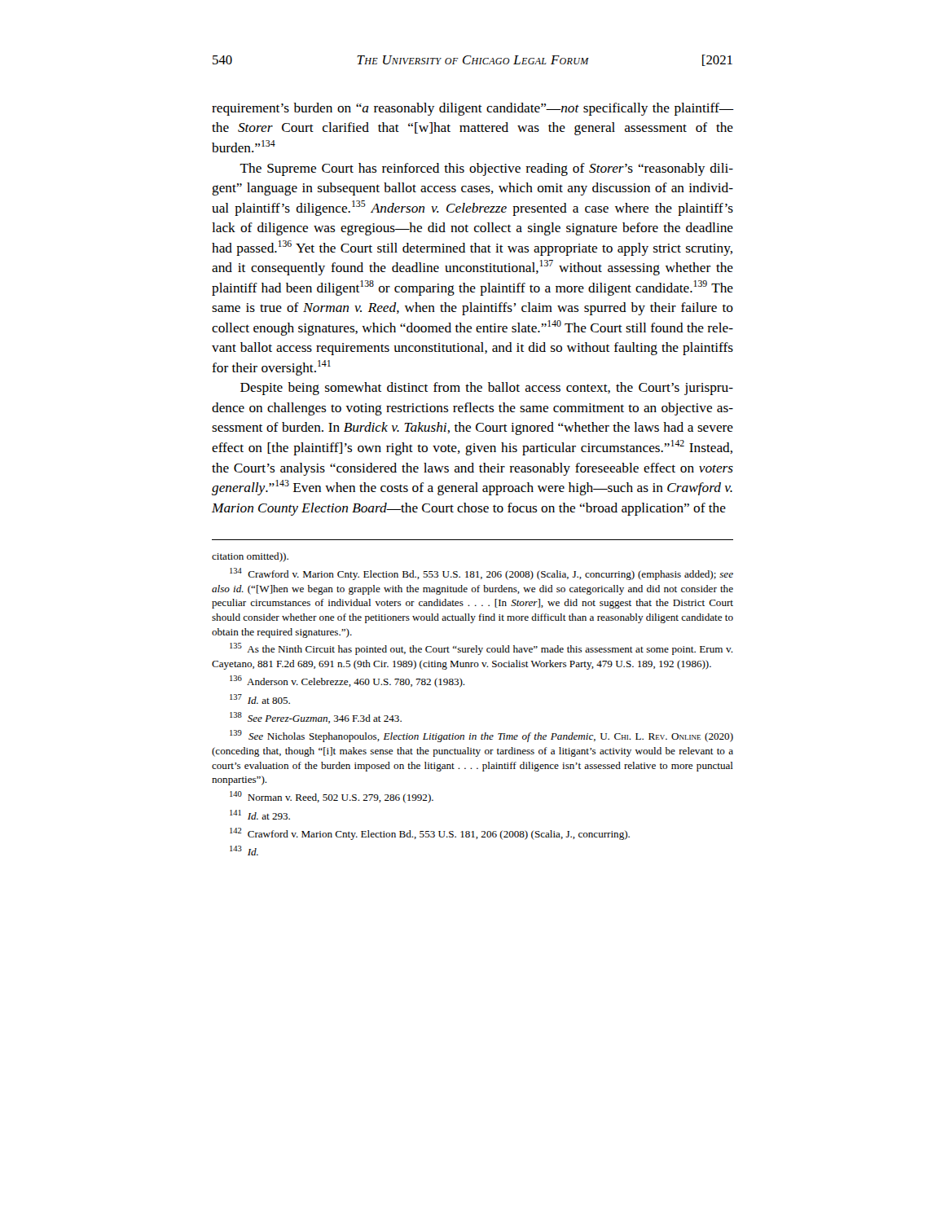540
The University of Chicago Legal Forum
[2021
requirement’s burden on “a reasonably diligent candidate”—not specifically the plaintiff—the Storer Court clarified that “[w]hat mattered was the general assessment of the burden.”134
The Supreme Court has reinforced this objective reading of Storer’s “reasonably diligent” language in subsequent ballot access cases, which omit any discussion of an individual plaintiff’s diligence.135 Anderson v. Celebrezze presented a case where the plaintiff’s lack of diligence was egregious—he did not collect a single signature before the deadline had passed.136 Yet the Court still determined that it was appropriate to apply strict scrutiny, and it consequently found the deadline unconstitutional,137 without assessing whether the plaintiff had been diligent138 or comparing the plaintiff to a more diligent candidate.139 The same is true of Norman v. Reed, when the plaintiffs’ claim was spurred by their failure to collect enough signatures, which “doomed the entire slate.”140 The Court still found the relevant ballot access requirements unconstitutional, and it did so without faulting the plaintiffs for their oversight.141
Despite being somewhat distinct from the ballot access context, the Court’s jurisprudence on challenges to voting restrictions reflects the same commitment to an objective assessment of burden. In Burdick v. Takushi, the Court ignored “whether the laws had a severe effect on [the plaintiff]’s own right to vote, given his particular circumstances.”142 Instead, the Court’s analysis “considered the laws and their reasonably foreseeable effect on voters generally.”143 Even when the costs of a general approach were high—such as in Crawford v. Marion County Election Board—the Court chose to focus on the “broad application” of the
citation omitted)).
134 Crawford v. Marion Cnty. Election Bd., 553 U.S. 181, 206 (2008) (Scalia, J., concurring) (emphasis added); see also id. (“[W]hen we began to grapple with the magnitude of burdens, we did so categorically and did not consider the peculiar circumstances of individual voters or candidates . . . . [In Storer], we did not suggest that the District Court should consider whether one of the petitioners would actually find it more difficult than a reasonably diligent candidate to obtain the required signatures.”).
135 As the Ninth Circuit has pointed out, the Court “surely could have” made this assessment at some point. Erum v. Cayetano, 881 F.2d 689, 691 n.5 (9th Cir. 1989) (citing Munro v. Socialist Workers Party, 479 U.S. 189, 192 (1986)).
136 Anderson v. Celebrezze, 460 U.S. 780, 782 (1983).
137 Id. at 805.
138 See Perez-Guzman, 346 F.3d at 243.
139 See Nicholas Stephanopoulos, Election Litigation in the Time of the Pandemic, U. Chi. L. Rev. Online (2020) (conceding that, though “[i]t makes sense that the punctuality or tardiness of a litigant’s activity would be relevant to a court’s evaluation of the burden imposed on the litigant . . . . plaintiff diligence isn’t assessed relative to more punctual nonparties”).
140 Norman v. Reed, 502 U.S. 279, 286 (1992).
141 Id. at 293.
142 Crawford v. Marion Cnty. Election Bd., 553 U.S. 181, 206 (2008) (Scalia, J., concurring).
143 Id.